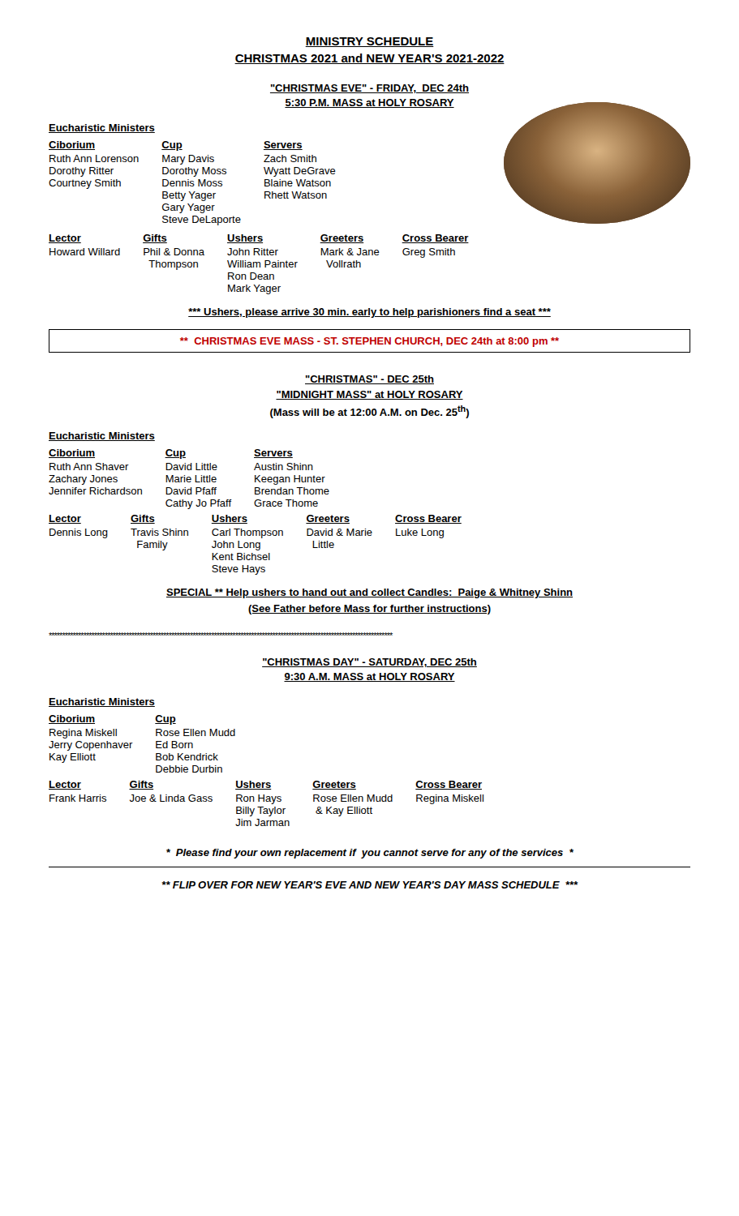MINISTRY SCHEDULE
CHRISTMAS 2021 and NEW YEAR'S 2021-2022
"CHRISTMAS EVE" - FRIDAY, DEC 24th
5:30 P.M. MASS at HOLY ROSARY
Eucharistic Ministers
| Ciborium | Cup | Servers |
| --- | --- | --- |
| Ruth Ann Lorenson | Mary Davis | Zach Smith |
| Dorothy Ritter | Dorothy Moss | Wyatt DeGrave |
| Courtney Smith | Dennis Moss | Blaine Watson |
| | Betty Yager | Rhett Watson |
| | Gary Yager | |
| | Steve DeLaporte | |
| Lector | Gifts | Ushers | Greeters | Cross Bearer |
| --- | --- | --- | --- | --- |
| Howard Willard | Phil & Donna | John Ritter | Mark & Jane | Greg Smith |
| | Thompson | William Painter | Vollrath | |
| | | Ron Dean | | |
| | | Mark Yager | | |
*** Ushers, please arrive 30 min. early to help parishioners find a seat ***
** CHRISTMAS EVE MASS - ST. STEPHEN CHURCH, DEC 24th at 8:00 pm **
"CHRISTMAS" - DEC 25th
"MIDNIGHT MASS" at HOLY ROSARY
(Mass will be at 12:00 A.M. on Dec. 25th)
Eucharistic Ministers
| Ciborium | Cup | Servers |
| --- | --- | --- |
| Ruth Ann Shaver | David Little | Austin Shinn |
| Zachary Jones | Marie Little | Keegan Hunter |
| Jennifer Richardson | David Pfaff | Brendan Thome |
| | Cathy Jo Pfaff | Grace Thome |
| Lector | Gifts | Ushers | Greeters | Cross Bearer |
| --- | --- | --- | --- | --- |
| Dennis Long | Travis Shinn | Carl Thompson | David & Marie | Luke Long |
| | Family | John Long | Little | |
| | | Kent Bichsel | | |
| | | Steve Hays | | |
SPECIAL ** Help ushers to hand out and collect Candles: Paige & Whitney Shinn
(See Father before Mass for further instructions)
*********************************************************************************************************************************
"CHRISTMAS DAY" - SATURDAY, DEC 25th
9:30 A.M. MASS at HOLY ROSARY
Eucharistic Ministers
| Ciborium | Cup |
| --- | --- |
| Regina Miskell | Rose Ellen Mudd |
| Jerry Copenhaver | Ed Born |
| Kay Elliott | Bob Kendrick |
| | Debbie Durbin |
| Lector | Gifts | Ushers | Greeters | Cross Bearer |
| --- | --- | --- | --- | --- |
| Frank Harris | Joe & Linda Gass | Ron Hays | Rose Ellen Mudd | Regina Miskell |
| | | Billy Taylor | & Kay Elliott | |
| | | Jim Jarman | | |
* Please find your own replacement if you cannot serve for any of the services *
** FLIP OVER FOR NEW YEAR'S EVE AND NEW YEAR'S DAY MASS SCHEDULE ***